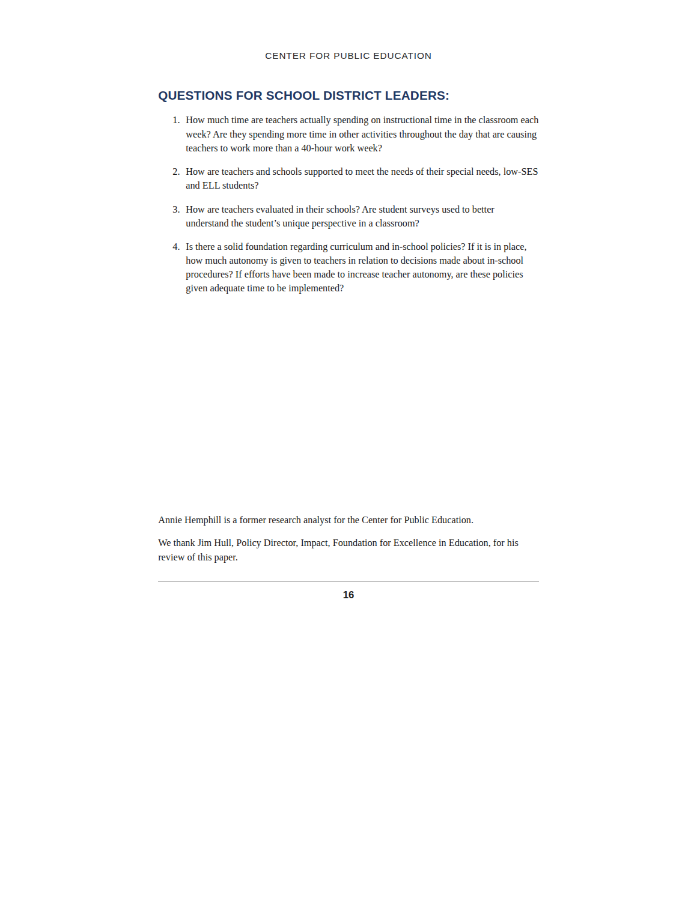CENTER FOR PUBLIC EDUCATION
Questions for School District Leaders:
How much time are teachers actually spending on instructional time in the classroom each week? Are they spending more time in other activities throughout the day that are causing teachers to work more than a 40-hour work week?
How are teachers and schools supported to meet the needs of their special needs, low-SES and ELL students?
How are teachers evaluated in their schools? Are student surveys used to better understand the student’s unique perspective in a classroom?
Is there a solid foundation regarding curriculum and in-school policies? If it is in place, how much autonomy is given to teachers in relation to decisions made about in-school procedures? If efforts have been made to increase teacher autonomy, are these policies given adequate time to be implemented?
Annie Hemphill is a former research analyst for the Center for Public Education.
We thank Jim Hull, Policy Director, Impact, Foundation for Excellence in Education, for his review of this paper.
16